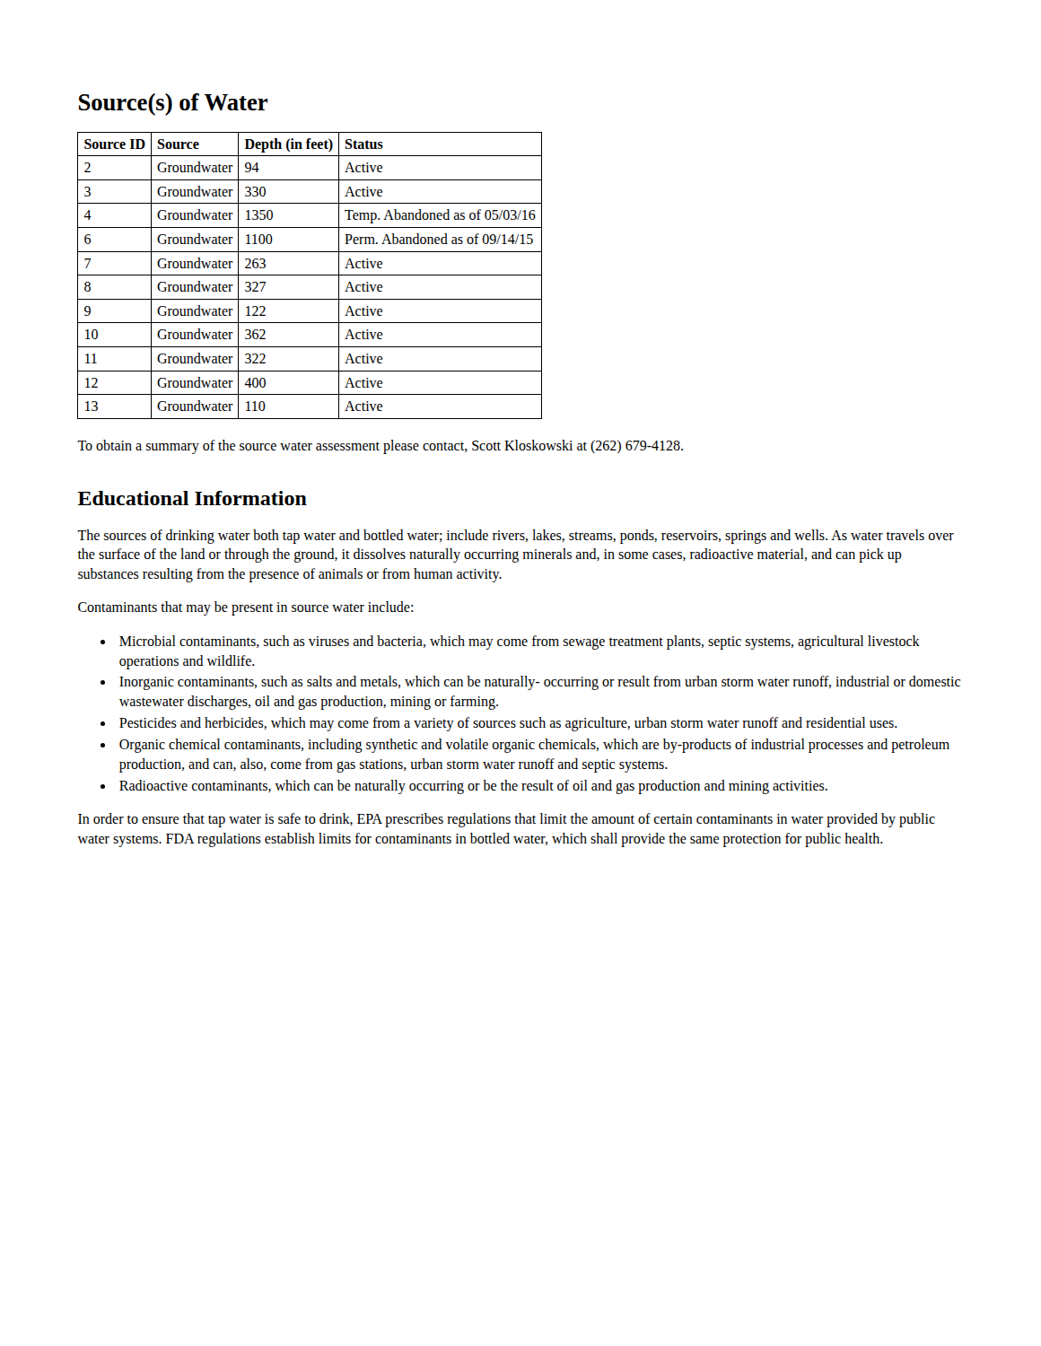Source(s) of Water
| Source ID | Source | Depth (in feet) | Status |
| --- | --- | --- | --- |
| 2 | Groundwater | 94 | Active |
| 3 | Groundwater | 330 | Active |
| 4 | Groundwater | 1350 | Temp. Abandoned as of 05/03/16 |
| 6 | Groundwater | 1100 | Perm. Abandoned as of 09/14/15 |
| 7 | Groundwater | 263 | Active |
| 8 | Groundwater | 327 | Active |
| 9 | Groundwater | 122 | Active |
| 10 | Groundwater | 362 | Active |
| 11 | Groundwater | 322 | Active |
| 12 | Groundwater | 400 | Active |
| 13 | Groundwater | 110 | Active |
To obtain a summary of the source water assessment please contact, Scott Kloskowski at (262) 679-4128.
Educational Information
The sources of drinking water both tap water and bottled water; include rivers, lakes, streams, ponds, reservoirs, springs and wells. As water travels over the surface of the land or through the ground, it dissolves naturally occurring minerals and, in some cases, radioactive material, and can pick up substances resulting from the presence of animals or from human activity.
Contaminants that may be present in source water include:
Microbial contaminants, such as viruses and bacteria, which may come from sewage treatment plants, septic systems, agricultural livestock operations and wildlife.
Inorganic contaminants, such as salts and metals, which can be naturally- occurring or result from urban storm water runoff, industrial or domestic wastewater discharges, oil and gas production, mining or farming.
Pesticides and herbicides, which may come from a variety of sources such as agriculture, urban storm water runoff and residential uses.
Organic chemical contaminants, including synthetic and volatile organic chemicals, which are by-products of industrial processes and petroleum production, and can, also, come from gas stations, urban storm water runoff and septic systems.
Radioactive contaminants, which can be naturally occurring or be the result of oil and gas production and mining activities.
In order to ensure that tap water is safe to drink, EPA prescribes regulations that limit the amount of certain contaminants in water provided by public water systems. FDA regulations establish limits for contaminants in bottled water, which shall provide the same protection for public health.